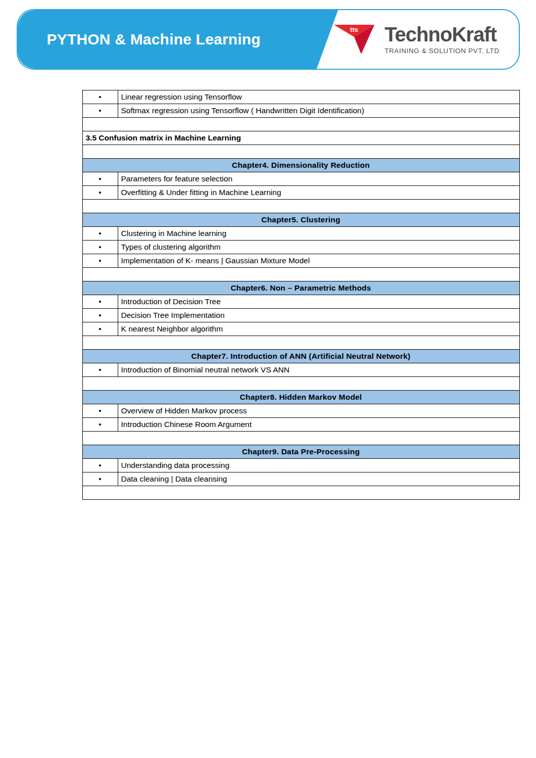PYTHON & Machine Learning
tts
TechnoKraft
TRAINING & SOLUTION PVT. LTD
| • | Linear regression using Tensorflow |
| • | Softmax regression using Tensorflow ( Handwritten Digit Identification) |
| 3.5 Confusion matrix in Machine Learning |
| Chapter4. Dimensionality Reduction |
| • | Parameters for feature selection |
| • | Overfitting & Under fitting in Machine Learning |
| Chapter5. Clustering |
| • | Clustering in Machine learning |
| • | Types of clustering algorithm |
| • | Implementation of K- means / Gaussian Mixture Model |
| Chapter6. Non – Parametric Methods |
| • | Introduction of Decision Tree |
| • | Decision Tree Implementation |
| • | K nearest Neighbor algorithm |
| Chapter7. Introduction of ANN (Artificial Neutral Network) |
| • | Introduction of Binomial neutral network VS ANN |
| Chapter8. Hidden Markov Model |
| • | Overview of Hidden Markov process |
| • | Introduction Chinese Room Argument |
| Chapter9. Data Pre-Processing |
| • | Understanding data processing |
| • | Data cleaning / Data cleansing |